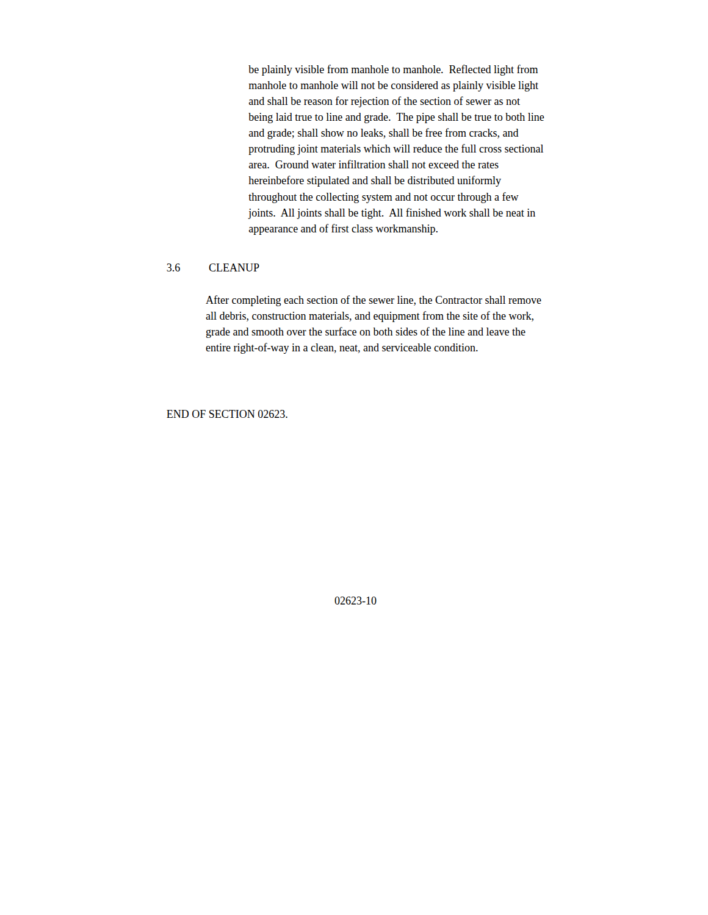be plainly visible from manhole to manhole. Reflected light from manhole to manhole will not be considered as plainly visible light and shall be reason for rejection of the section of sewer as not being laid true to line and grade. The pipe shall be true to both line and grade; shall show no leaks, shall be free from cracks, and protruding joint materials which will reduce the full cross sectional area. Ground water infiltration shall not exceed the rates hereinbefore stipulated and shall be distributed uniformly throughout the collecting system and not occur through a few joints. All joints shall be tight. All finished work shall be neat in appearance and of first class workmanship.
3.6 CLEANUP
After completing each section of the sewer line, the Contractor shall remove all debris, construction materials, and equipment from the site of the work, grade and smooth over the surface on both sides of the line and leave the entire right-of-way in a clean, neat, and serviceable condition.
END OF SECTION 02623.
02623-10